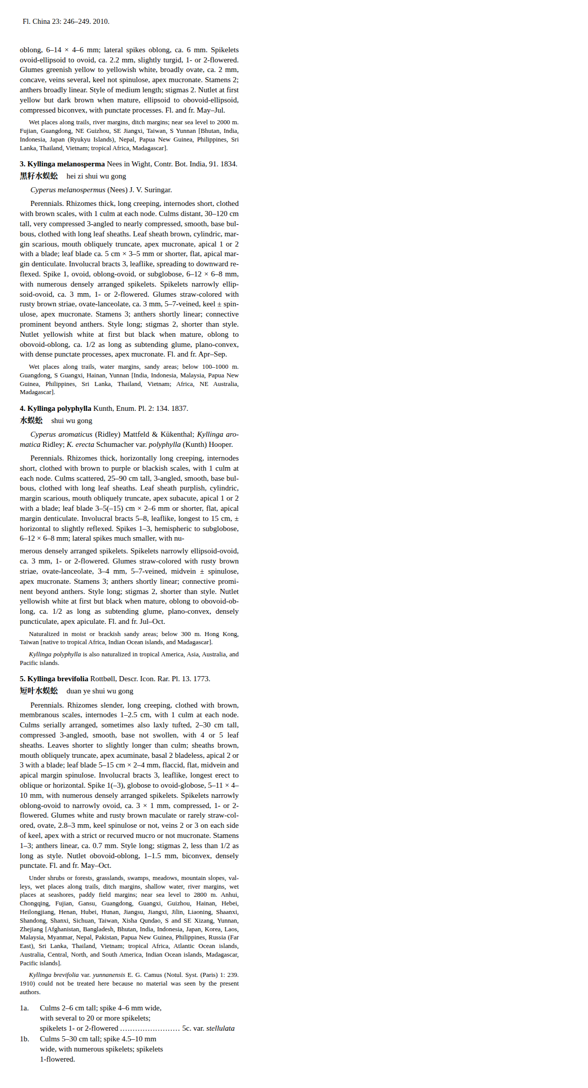Fl. China 23: 246–249. 2010.
oblong, 6–14 × 4–6 mm; lateral spikes oblong, ca. 6 mm. Spikelets ovoid-ellipsoid to ovoid, ca. 2.2 mm, slightly turgid, 1- or 2-flowered. Glumes greenish yellow to yellowish white, broadly ovate, ca. 2 mm, concave, veins several, keel not spinulose, apex mucronate. Stamens 2; anthers broadly linear. Style of medium length; stigmas 2. Nutlet at first yellow but dark brown when mature, ellipsoid to obovoid-ellipsoid, compressed biconvex, with punctate processes. Fl. and fr. May–Jul.
Wet places along trails, river margins, ditch margins; near sea level to 2000 m. Fujian, Guangdong, NE Guizhou, SE Jiangxi, Taiwan, S Yunnan [Bhutan, India, Indonesia, Japan (Ryukyu Islands), Nepal, Papua New Guinea, Philippines, Sri Lanka, Thailand, Vietnam; tropical Africa, Madagascar].
3. Kyllinga melanosperma Nees in Wight, Contr. Bot. India, 91. 1834.
黑籽水蜈蚣 hei zi shui wu gong
Cyperus melanospermus (Nees) J. V. Suringar.
Perennials. Rhizomes thick, long creeping, internodes short, clothed with brown scales, with 1 culm at each node. Culms distant, 30–120 cm tall, very compressed 3-angled to nearly compressed, smooth, base bulbous, clothed with long leaf sheaths. Leaf sheath brown, cylindric, margin scarious, mouth obliquely truncate, apex mucronate, apical 1 or 2 with a blade; leaf blade ca. 5 cm × 3–5 mm or shorter, flat, apical margin denticulate. Involucral bracts 3, leaflike, spreading to downward reflexed. Spike 1, ovoid, oblong-ovoid, or subglobose, 6–12 × 6–8 mm, with numerous densely arranged spikelets. Spikelets narrowly ellipsoid-ovoid, ca. 3 mm, 1- or 2-flowered. Glumes straw-colored with rusty brown striae, ovate-lanceolate, ca. 3 mm, 5–7-veined, keel ± spinulose, apex mucronate. Stamens 3; anthers shortly linear; connective prominent beyond anthers. Style long; stigmas 2, shorter than style. Nutlet yellowish white at first but black when mature, oblong to obovoid-oblong, ca. 1/2 as long as subtending glume, plano-convex, with dense punctate processes, apex mucronate. Fl. and fr. Apr–Sep.
Wet places along trails, water margins, sandy areas; below 100–1000 m. Guangdong, S Guangxi, Hainan, Yunnan [India, Indonesia, Malaysia, Papua New Guinea, Philippines, Sri Lanka, Thailand, Vietnam; Africa, NE Australia, Madagascar].
4. Kyllinga polyphylla Kunth, Enum. Pl. 2: 134. 1837.
水蜈蚣 shui wu gong
Cyperus aromaticus (Ridley) Mattfeld & Kükenthal; Kyllinga aromatica Ridley; K. erecta Schumacher var. polyphylla (Kunth) Hooper.
Perennials. Rhizomes thick, horizontally long creeping, internodes short, clothed with brown to purple or blackish scales, with 1 culm at each node. Culms scattered, 25–90 cm tall, 3-angled, smooth, base bulbous, clothed with long leaf sheaths. Leaf sheath purplish, cylindric, margin scarious, mouth obliquely truncate, apex subacute, apical 1 or 2 with a blade; leaf blade 3–5(–15) cm × 2–6 mm or shorter, flat, apical margin denticulate. Involucral bracts 5–8, leaflike, longest to 15 cm, ± horizontal to slightly reflexed. Spikes 1–3, hemispheric to subglobose, 6–12 × 6–8 mm; lateral spikes much smaller, with nu-
merous densely arranged spikelets. Spikelets narrowly ellipsoid-ovoid, ca. 3 mm, 1- or 2-flowered. Glumes straw-colored with rusty brown striae, ovate-lanceolate, 3–4 mm, 5–7-veined, midvein ± spinulose, apex mucronate. Stamens 3; anthers shortly linear; connective prominent beyond anthers. Style long; stigmas 2, shorter than style. Nutlet yellowish white at first but black when mature, oblong to obovoid-oblong, ca. 1/2 as long as subtending glume, plano-convex, densely puncticulate, apex apiculate. Fl. and fr. Jul–Oct.
Naturalized in moist or brackish sandy areas; below 300 m. Hong Kong, Taiwan [native to tropical Africa, Indian Ocean islands, and Madagascar].
Kyllinga polyphylla is also naturalized in tropical America, Asia, Australia, and Pacific islands.
5. Kyllinga brevifolia Rottbøll, Descr. Icon. Rar. Pl. 13. 1773.
短叶水蜈蚣 duan ye shui wu gong
Perennials. Rhizomes slender, long creeping, clothed with brown, membranous scales, internodes 1–2.5 cm, with 1 culm at each node. Culms serially arranged, sometimes also laxly tufted, 2–30 cm tall, compressed 3-angled, smooth, base not swollen, with 4 or 5 leaf sheaths. Leaves shorter to slightly longer than culm; sheaths brown, mouth obliquely truncate, apex acuminate, basal 2 bladeless, apical 2 or 3 with a blade; leaf blade 5–15 cm × 2–4 mm, flaccid, flat, midvein and apical margin spinulose. Involucral bracts 3, leaflike, longest erect to oblique or horizontal. Spike 1(–3), globose to ovoid-globose, 5–11 × 4–10 mm, with numerous densely arranged spikelets. Spikelets narrowly oblong-ovoid to narrowly ovoid, ca. 3 × 1 mm, compressed, 1- or 2-flowered. Glumes white and rusty brown maculate or rarely straw-colored, ovate, 2.8–3 mm, keel spinulose or not, veins 2 or 3 on each side of keel, apex with a strict or recurved mucro or not mucronate. Stamens 1–3; anthers linear, ca. 0.7 mm. Style long; stigmas 2, less than 1/2 as long as style. Nutlet obovoid-oblong, 1–1.5 mm, biconvex, densely punctate. Fl. and fr. May–Oct.
Under shrubs or forests, grasslands, swamps, meadows, mountain slopes, valleys, wet places along trails, ditch margins, shallow water, river margins, wet places at seashores, paddy field margins; near sea level to 2800 m. Anhui, Chongqing, Fujian, Gansu, Guangdong, Guangxi, Guizhou, Hainan, Hebei, Heilongjiang, Henan, Hubei, Hunan, Jiangsu, Jiangxi, Jilin, Liaoning, Shaanxi, Shandong, Shanxi, Sichuan, Taiwan, Xisha Qundao, S and SE Xizang, Yunnan, Zhejiang [Afghanistan, Bangladesh, Bhutan, India, Indonesia, Japan, Korea, Laos, Malaysia, Myanmar, Nepal, Pakistan, Papua New Guinea, Philippines, Russia (Far East), Sri Lanka, Thailand, Vietnam; tropical Africa, Atlantic Ocean islands, Australia, Central, North, and South America, Indian Ocean islands, Madagascar, Pacific islands].
Kyllinga brevifolia var. yunnanensis E. G. Camus (Notul. Syst. (Paris) 1: 239. 1910) could not be treated here because no material was seen by the present authors.
1a. Culms 2–6 cm tall; spike 4–6 mm wide, with several to 20 or more spikelets; spikelets 1- or 2-flowered ........................ 5c. var. stellulata
1b. Culms 5–30 cm tall; spike 4.5–10 mm wide, with numerous spikelets; spikelets 1-flowered.